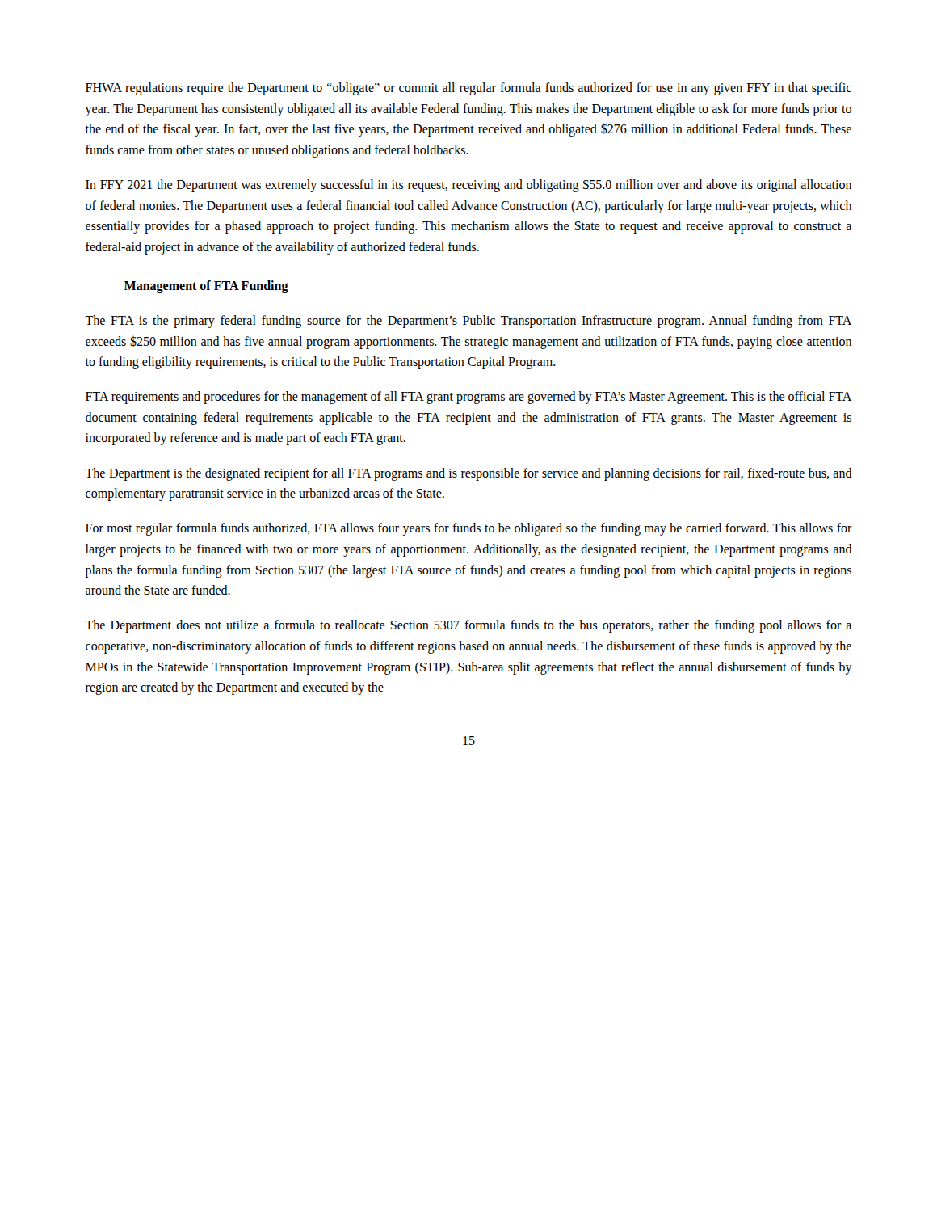FHWA regulations require the Department to “obligate” or commit all regular formula funds authorized for use in any given FFY in that specific year. The Department has consistently obligated all its available Federal funding. This makes the Department eligible to ask for more funds prior to the end of the fiscal year. In fact, over the last five years, the Department received and obligated $276 million in additional Federal funds. These funds came from other states or unused obligations and federal holdbacks.
In FFY 2021 the Department was extremely successful in its request, receiving and obligating $55.0 million over and above its original allocation of federal monies. The Department uses a federal financial tool called Advance Construction (AC), particularly for large multi-year projects, which essentially provides for a phased approach to project funding. This mechanism allows the State to request and receive approval to construct a federal-aid project in advance of the availability of authorized federal funds.
Management of FTA Funding
The FTA is the primary federal funding source for the Department’s Public Transportation Infrastructure program. Annual funding from FTA exceeds $250 million and has five annual program apportionments. The strategic management and utilization of FTA funds, paying close attention to funding eligibility requirements, is critical to the Public Transportation Capital Program.
FTA requirements and procedures for the management of all FTA grant programs are governed by FTA’s Master Agreement. This is the official FTA document containing federal requirements applicable to the FTA recipient and the administration of FTA grants. The Master Agreement is incorporated by reference and is made part of each FTA grant.
The Department is the designated recipient for all FTA programs and is responsible for service and planning decisions for rail, fixed-route bus, and complementary paratransit service in the urbanized areas of the State.
For most regular formula funds authorized, FTA allows four years for funds to be obligated so the funding may be carried forward. This allows for larger projects to be financed with two or more years of apportionment. Additionally, as the designated recipient, the Department programs and plans the formula funding from Section 5307 (the largest FTA source of funds) and creates a funding pool from which capital projects in regions around the State are funded.
The Department does not utilize a formula to reallocate Section 5307 formula funds to the bus operators, rather the funding pool allows for a cooperative, non-discriminatory allocation of funds to different regions based on annual needs. The disbursement of these funds is approved by the MPOs in the Statewide Transportation Improvement Program (STIP). Sub-area split agreements that reflect the annual disbursement of funds by region are created by the Department and executed by the
15